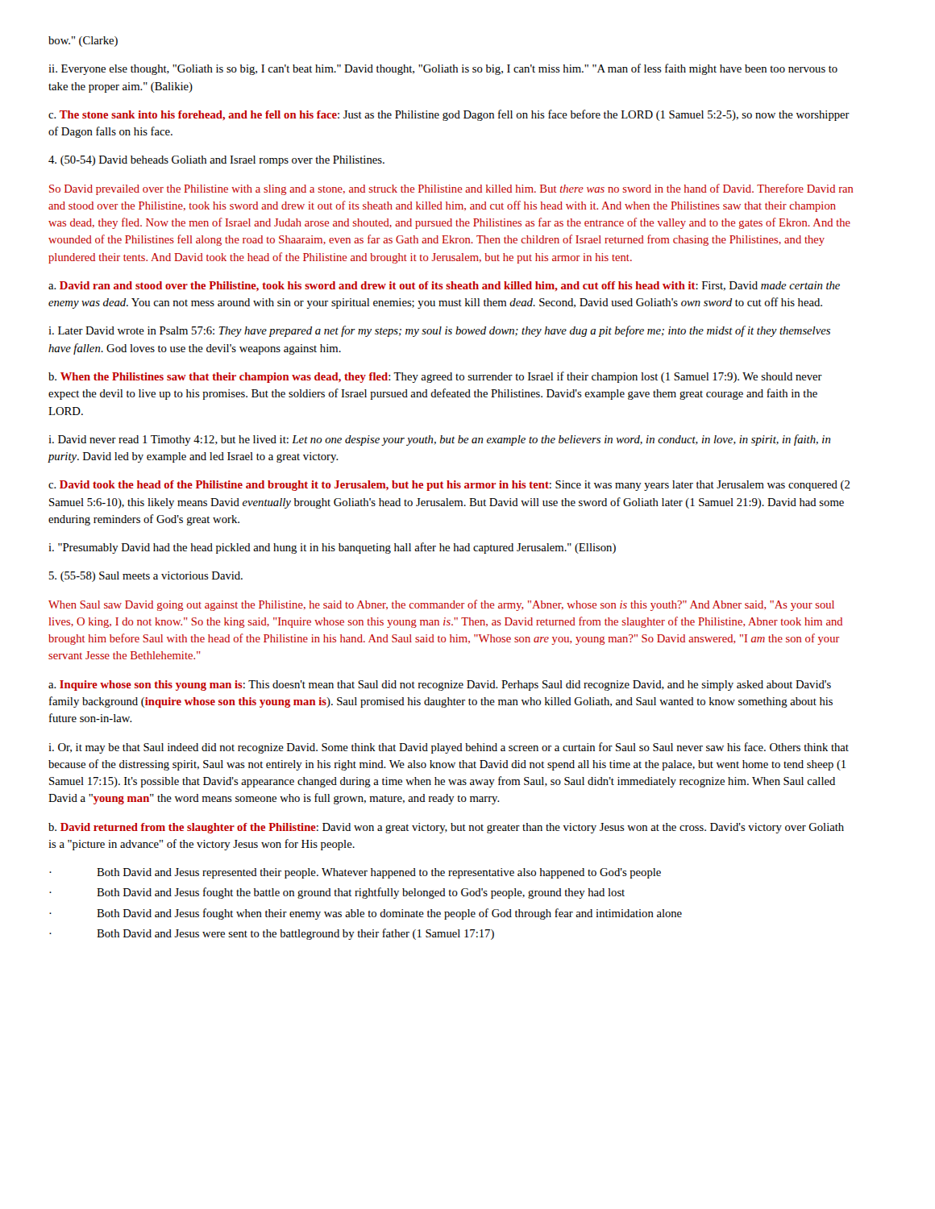bow." (Clarke)
ii. Everyone else thought, "Goliath is so big, I can't beat him." David thought, "Goliath is so big, I can't miss him." "A man of less faith might have been too nervous to take the proper aim." (Balikie)
c. The stone sank into his forehead, and he fell on his face: Just as the Philistine god Dagon fell on his face before the LORD (1 Samuel 5:2-5), so now the worshipper of Dagon falls on his face.
4. (50-54) David beheads Goliath and Israel romps over the Philistines.
So David prevailed over the Philistine with a sling and a stone, and struck the Philistine and killed him. But there was no sword in the hand of David. Therefore David ran and stood over the Philistine, took his sword and drew it out of its sheath and killed him, and cut off his head with it. And when the Philistines saw that their champion was dead, they fled. Now the men of Israel and Judah arose and shouted, and pursued the Philistines as far as the entrance of the valley and to the gates of Ekron. And the wounded of the Philistines fell along the road to Shaaraim, even as far as Gath and Ekron. Then the children of Israel returned from chasing the Philistines, and they plundered their tents. And David took the head of the Philistine and brought it to Jerusalem, but he put his armor in his tent.
a. David ran and stood over the Philistine, took his sword and drew it out of its sheath and killed him, and cut off his head with it: First, David made certain the enemy was dead. You can not mess around with sin or your spiritual enemies; you must kill them dead. Second, David used Goliath's own sword to cut off his head.
i. Later David wrote in Psalm 57:6: They have prepared a net for my steps; my soul is bowed down; they have dug a pit before me; into the midst of it they themselves have fallen. God loves to use the devil's weapons against him.
b. When the Philistines saw that their champion was dead, they fled: They agreed to surrender to Israel if their champion lost (1 Samuel 17:9). We should never expect the devil to live up to his promises. But the soldiers of Israel pursued and defeated the Philistines. David's example gave them great courage and faith in the LORD.
i. David never read 1 Timothy 4:12, but he lived it: Let no one despise your youth, but be an example to the believers in word, in conduct, in love, in spirit, in faith, in purity. David led by example and led Israel to a great victory.
c. David took the head of the Philistine and brought it to Jerusalem, but he put his armor in his tent: Since it was many years later that Jerusalem was conquered (2 Samuel 5:6-10), this likely means David eventually brought Goliath's head to Jerusalem. But David will use the sword of Goliath later (1 Samuel 21:9). David had some enduring reminders of God's great work.
i. "Presumably David had the head pickled and hung it in his banqueting hall after he had captured Jerusalem." (Ellison)
5. (55-58) Saul meets a victorious David.
When Saul saw David going out against the Philistine, he said to Abner, the commander of the army, "Abner, whose son is this youth?" And Abner said, "As your soul lives, O king, I do not know." So the king said, "Inquire whose son this young man is." Then, as David returned from the slaughter of the Philistine, Abner took him and brought him before Saul with the head of the Philistine in his hand. And Saul said to him, "Whose son are you, young man?" So David answered, "I am the son of your servant Jesse the Bethlehemite."
a. Inquire whose son this young man is: This doesn't mean that Saul did not recognize David. Perhaps Saul did recognize David, and he simply asked about David's family background (inquire whose son this young man is). Saul promised his daughter to the man who killed Goliath, and Saul wanted to know something about his future son-in-law.
i. Or, it may be that Saul indeed did not recognize David. Some think that David played behind a screen or a curtain for Saul so Saul never saw his face. Others think that because of the distressing spirit, Saul was not entirely in his right mind. We also know that David did not spend all his time at the palace, but went home to tend sheep (1 Samuel 17:15). It's possible that David's appearance changed during a time when he was away from Saul, so Saul didn't immediately recognize him. When Saul called David a "young man" the word means someone who is full grown, mature, and ready to marry.
b. David returned from the slaughter of the Philistine: David won a great victory, but not greater than the victory Jesus won at the cross. David's victory over Goliath is a "picture in advance" of the victory Jesus won for His people.
Both David and Jesus represented their people. Whatever happened to the representative also happened to God's people
Both David and Jesus fought the battle on ground that rightfully belonged to God's people, ground they had lost
Both David and Jesus fought when their enemy was able to dominate the people of God through fear and intimidation alone
Both David and Jesus were sent to the battleground by their father (1 Samuel 17:17)